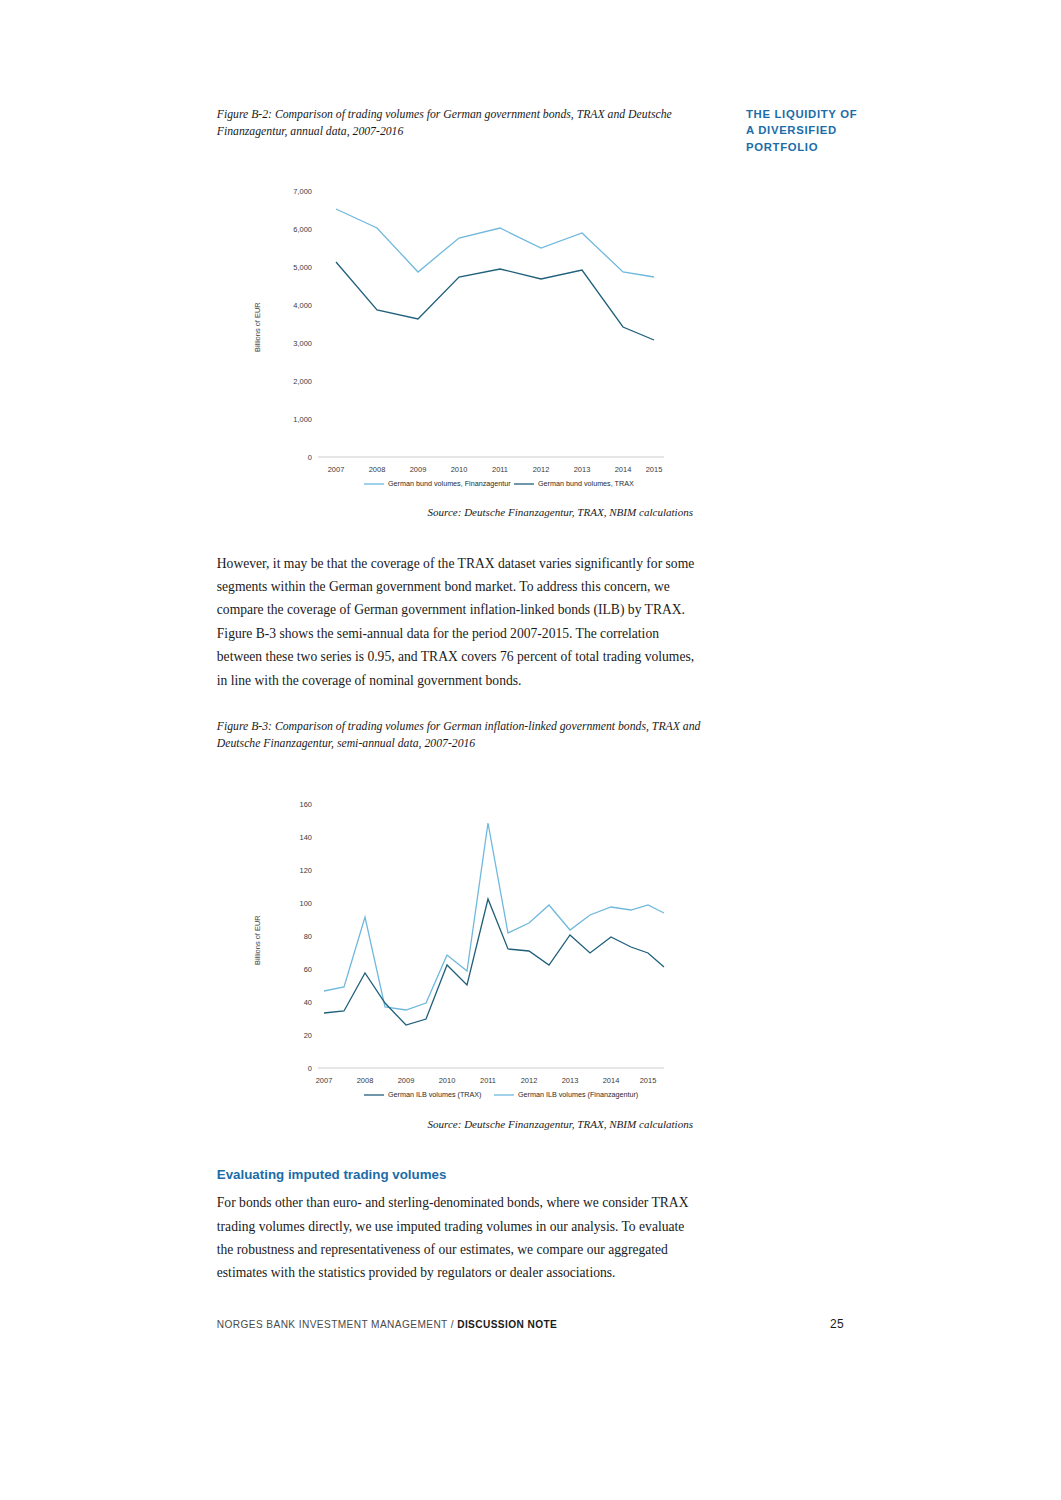The liquidity of
a diversified
portfolio
Figure B-2: Comparison of trading volumes for German government bonds, TRAX and Deutsche Finanzagentur, annual data, 2007-2016
Billions of EUR 7,000 6,000 5,000 4,000 3,000 2,000 1,000 0 2007 2008 2009 2010 2011 2012 2013 2014 2015 German bund volumes, Finanzagentur German bund volumes, TRAX
Source: Deutsche Finanzagentur, TRAX, NBIM calculations
However, it may be that the coverage of the TRAX dataset varies significantly for some segments within the German government bond market. To address this concern, we compare the coverage of German government inflation-linked bonds (ILB) by TRAX. Figure B-3 shows the semi-annual data for the period 2007-2015. The correlation between these two series is 0.95, and TRAX covers 76 percent of total trading volumes, in line with the coverage of nominal government bonds.
Figure B-3: Comparison of trading volumes for German inflation-linked government bonds, TRAX and Deutsche Finanzagentur, semi-annual data, 2007-2016
Billions of EUR 160 140 120 100 80 60 40 20 0 2007 2008 2009 2010 2011 2012 2013 2014 2015 German ILB volumes (TRAX) German ILB volumes (Finanzagentur)
Source: Deutsche Finanzagentur, TRAX, NBIM calculations
Evaluating imputed trading volumes
For bonds other than euro- and sterling-denominated bonds, where we consider TRAX trading volumes directly, we use imputed trading volumes in our analysis. To evaluate the robustness and representativeness of our estimates, we compare our aggregated estimates with the statistics provided by regulators or dealer associations.
NORGES BANK INVESTMENT MANAGEMENT / DISCUSSION NOTE
25